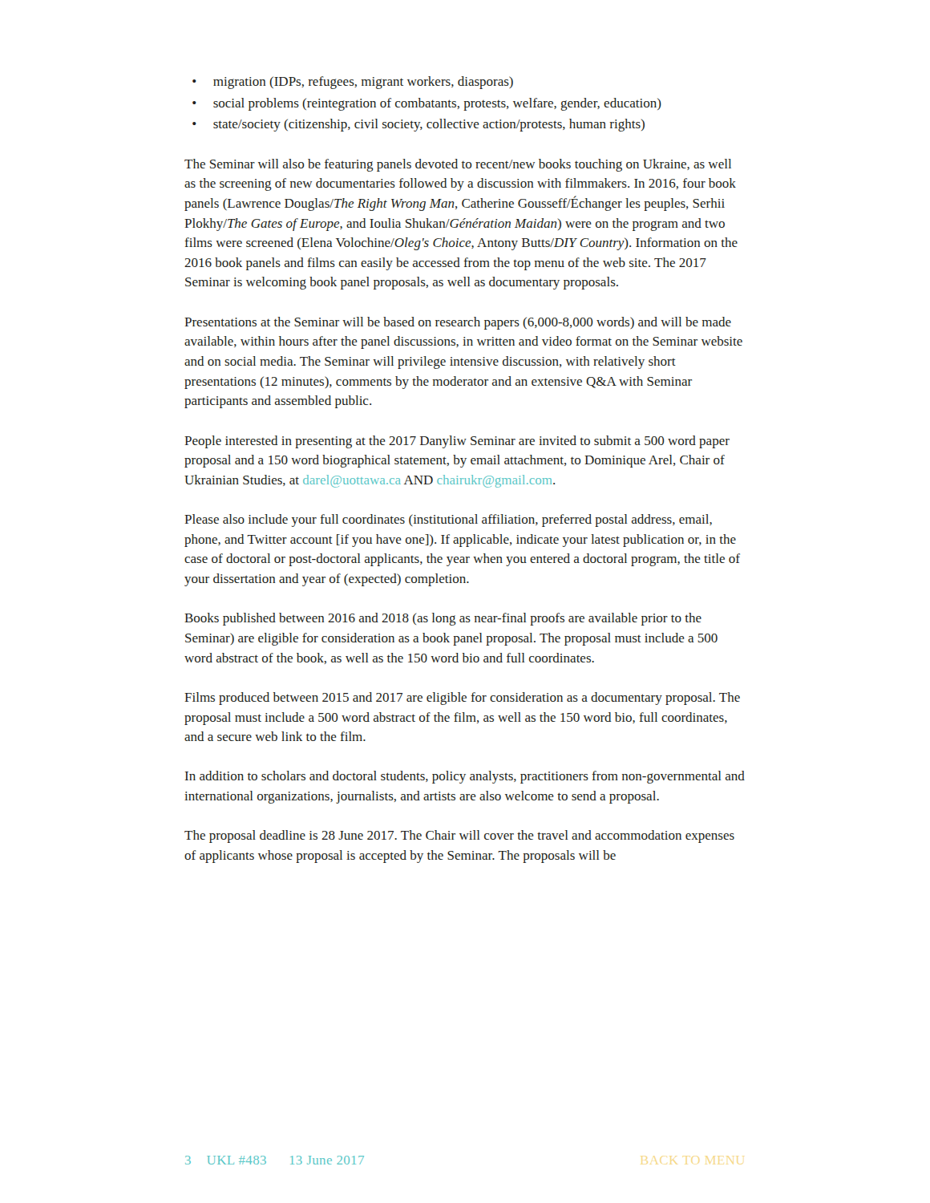migration (IDPs, refugees, migrant workers, diasporas)
social problems (reintegration of combatants, protests, welfare, gender, education)
state/society (citizenship, civil society, collective action/protests, human rights)
The Seminar will also be featuring panels devoted to recent/new books touching on Ukraine, as well as the screening of new documentaries followed by a discussion with filmmakers. In 2016, four book panels (Lawrence Douglas/The Right Wrong Man, Catherine Gousseff/Échanger les peuples, Serhii Plokhy/The Gates of Europe, and Ioulia Shukan/Génération Maidan) were on the program and two films were screened (Elena Volochine/Oleg's Choice, Antony Butts/DIY Country). Information on the 2016 book panels and films can easily be accessed from the top menu of the web site. The 2017 Seminar is welcoming book panel proposals, as well as documentary proposals.
Presentations at the Seminar will be based on research papers (6,000-8,000 words) and will be made available, within hours after the panel discussions, in written and video format on the Seminar website and on social media. The Seminar will privilege intensive discussion, with relatively short presentations (12 minutes), comments by the moderator and an extensive Q&A with Seminar participants and assembled public.
People interested in presenting at the 2017 Danyliw Seminar are invited to submit a 500 word paper proposal and a 150 word biographical statement, by email attachment, to Dominique Arel, Chair of Ukrainian Studies, at darel@uottawa.ca AND chairukr@gmail.com.
Please also include your full coordinates (institutional affiliation, preferred postal address, email, phone, and Twitter account [if you have one]). If applicable, indicate your latest publication or, in the case of doctoral or post-doctoral applicants, the year when you entered a doctoral program, the title of your dissertation and year of (expected) completion.
Books published between 2016 and 2018 (as long as near-final proofs are available prior to the Seminar) are eligible for consideration as a book panel proposal. The proposal must include a 500 word abstract of the book, as well as the 150 word bio and full coordinates.
Films produced between 2015 and 2017 are eligible for consideration as a documentary proposal. The proposal must include a 500 word abstract of the film, as well as the 150 word bio, full coordinates, and a secure web link to the film.
In addition to scholars and doctoral students, policy analysts, practitioners from non-governmental and international organizations, journalists, and artists are also welcome to send a proposal.
The proposal deadline is 28 June 2017. The Chair will cover the travel and accommodation expenses of applicants whose proposal is accepted by the Seminar. The proposals will be
3 UKL #48313 June 2017
BACK TO MENU